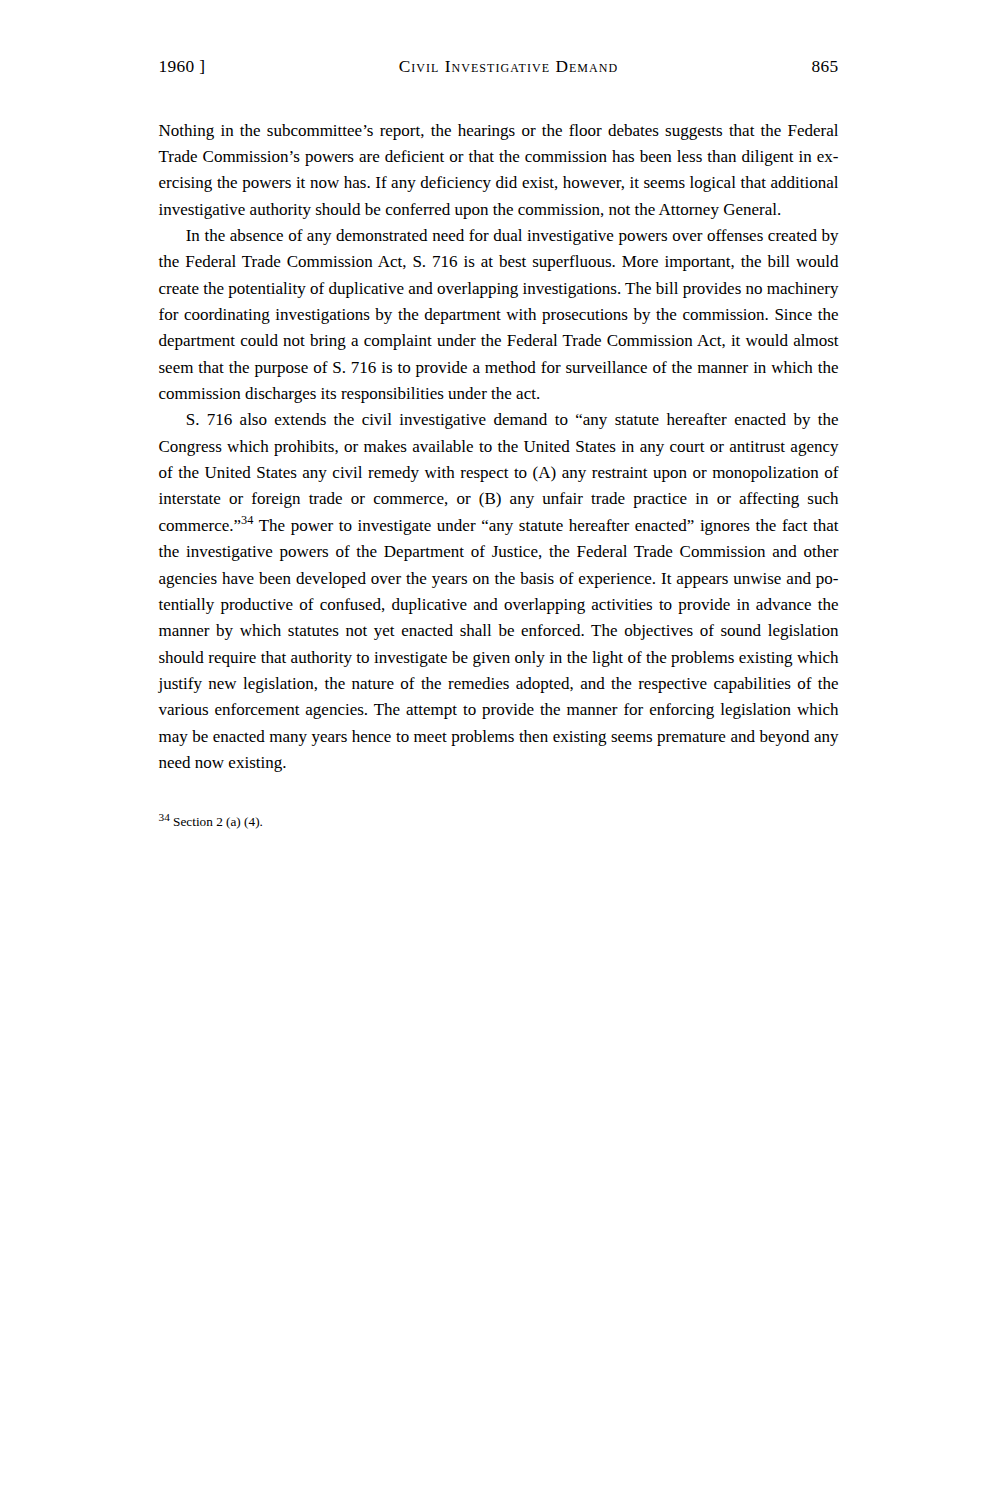1960 ] Civil Investigative Demand 865
Nothing in the subcommittee’s report, the hearings or the floor debates suggests that the Federal Trade Commission’s powers are deficient or that the commission has been less than diligent in exercising the powers it now has. If any deficiency did exist, however, it seems logical that additional investigative authority should be conferred upon the commission, not the Attorney General.
In the absence of any demonstrated need for dual investigative powers over offenses created by the Federal Trade Commission Act, S. 716 is at best superfluous. More important, the bill would create the potentiality of duplicative and overlapping investigations. The bill provides no machinery for coordinating investigations by the department with prosecutions by the commission. Since the department could not bring a complaint under the Federal Trade Commission Act, it would almost seem that the purpose of S. 716 is to provide a method for surveillance of the manner in which the commission discharges its responsibilities under the act.
S. 716 also extends the civil investigative demand to “any statute hereafter enacted by the Congress which prohibits, or makes available to the United States in any court or antitrust agency of the United States any civil remedy with respect to (A) any restraint upon or monopolization of interstate or foreign trade or commerce, or (B) any unfair trade practice in or affecting such commerce.”34 The power to investigate under “any statute hereafter enacted” ignores the fact that the investigative powers of the Department of Justice, the Federal Trade Commission and other agencies have been developed over the years on the basis of experience. It appears unwise and potentially productive of confused, duplicative and overlapping activities to provide in advance the manner by which statutes not yet enacted shall be enforced. The objectives of sound legislation should require that authority to investigate be given only in the light of the problems existing which justify new legislation, the nature of the remedies adopted, and the respective capabilities of the various enforcement agencies. The attempt to provide the manner for enforcing legislation which may be enacted many years hence to meet problems then existing seems premature and beyond any need now existing.
34 Section 2 (a) (4).